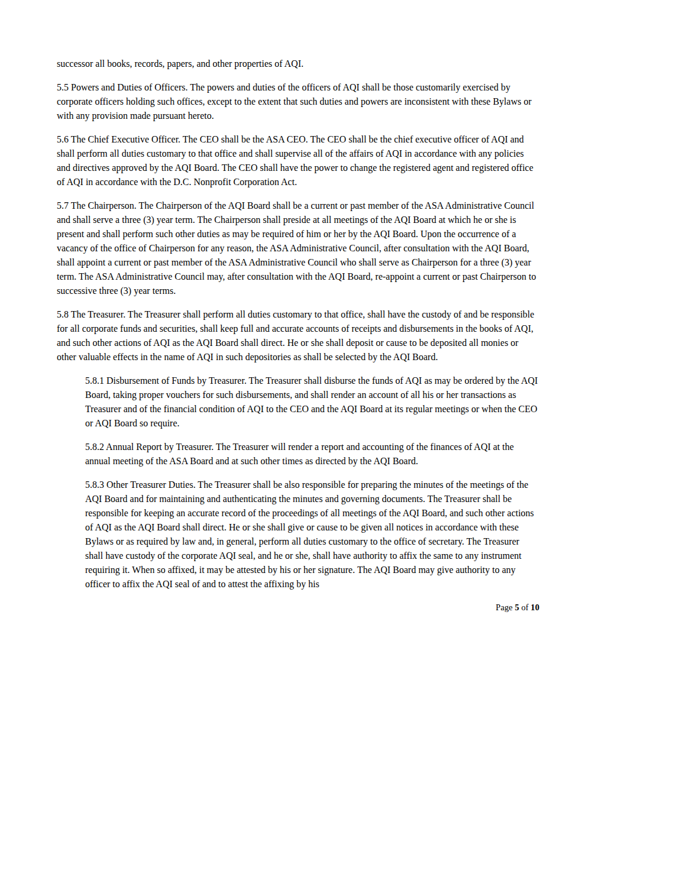successor all books, records, papers, and other properties of AQI.
5.5 Powers and Duties of Officers. The powers and duties of the officers of AQI shall be those customarily exercised by corporate officers holding such offices, except to the extent that such duties and powers are inconsistent with these Bylaws or with any provision made pursuant hereto.
5.6 The Chief Executive Officer. The CEO shall be the ASA CEO. The CEO shall be the chief executive officer of AQI and shall perform all duties customary to that office and shall supervise all of the affairs of AQI in accordance with any policies and directives approved by the AQI Board. The CEO shall have the power to change the registered agent and registered office of AQI in accordance with the D.C. Nonprofit Corporation Act.
5.7 The Chairperson. The Chairperson of the AQI Board shall be a current or past member of the ASA Administrative Council and shall serve a three (3) year term. The Chairperson shall preside at all meetings of the AQI Board at which he or she is present and shall perform such other duties as may be required of him or her by the AQI Board. Upon the occurrence of a vacancy of the office of Chairperson for any reason, the ASA Administrative Council, after consultation with the AQI Board, shall appoint a current or past member of the ASA Administrative Council who shall serve as Chairperson for a three (3) year term. The ASA Administrative Council may, after consultation with the AQI Board, re-appoint a current or past Chairperson to successive three (3) year terms.
5.8 The Treasurer. The Treasurer shall perform all duties customary to that office, shall have the custody of and be responsible for all corporate funds and securities, shall keep full and accurate accounts of receipts and disbursements in the books of AQI, and such other actions of AQI as the AQI Board shall direct. He or she shall deposit or cause to be deposited all monies or other valuable effects in the name of AQI in such depositories as shall be selected by the AQI Board.
5.8.1 Disbursement of Funds by Treasurer. The Treasurer shall disburse the funds of AQI as may be ordered by the AQI Board, taking proper vouchers for such disbursements, and shall render an account of all his or her transactions as Treasurer and of the financial condition of AQI to the CEO and the AQI Board at its regular meetings or when the CEO or AQI Board so require.
5.8.2 Annual Report by Treasurer. The Treasurer will render a report and accounting of the finances of AQI at the annual meeting of the ASA Board and at such other times as directed by the AQI Board.
5.8.3 Other Treasurer Duties. The Treasurer shall be also responsible for preparing the minutes of the meetings of the AQI Board and for maintaining and authenticating the minutes and governing documents. The Treasurer shall be responsible for keeping an accurate record of the proceedings of all meetings of the AQI Board, and such other actions of AQI as the AQI Board shall direct. He or she shall give or cause to be given all notices in accordance with these Bylaws or as required by law and, in general, perform all duties customary to the office of secretary. The Treasurer shall have custody of the corporate AQI seal, and he or she, shall have authority to affix the same to any instrument requiring it. When so affixed, it may be attested by his or her signature. The AQI Board may give authority to any officer to affix the AQI seal of and to attest the affixing by his
Page 5 of 10